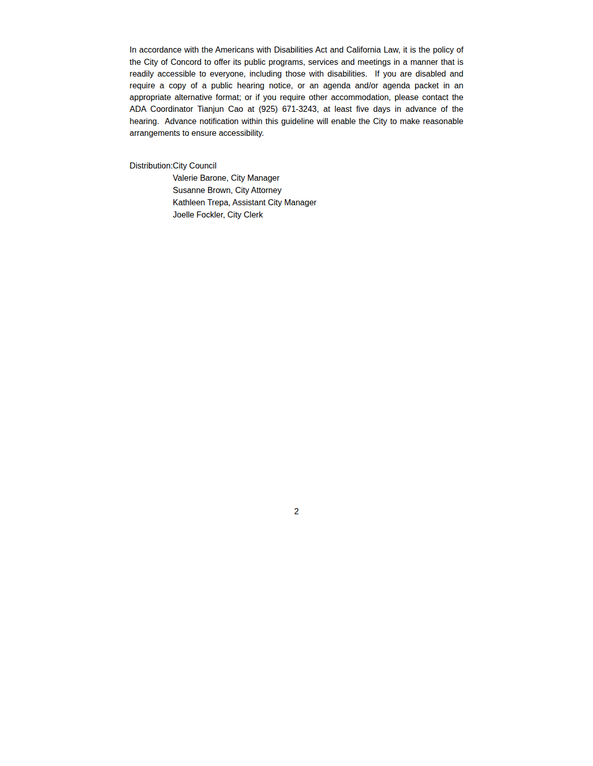In accordance with the Americans with Disabilities Act and California Law, it is the policy of the City of Concord to offer its public programs, services and meetings in a manner that is readily accessible to everyone, including those with disabilities. If you are disabled and require a copy of a public hearing notice, or an agenda and/or agenda packet in an appropriate alternative format; or if you require other accommodation, please contact the ADA Coordinator Tianjun Cao at (925) 671-3243, at least five days in advance of the hearing. Advance notification within this guideline will enable the City to make reasonable arrangements to ensure accessibility.
| Distribution: | City Council |
| | Valerie Barone, City Manager |
| | Susanne Brown, City Attorney |
| | Kathleen Trepa, Assistant City Manager |
| | Joelle Fockler, City Clerk |
2